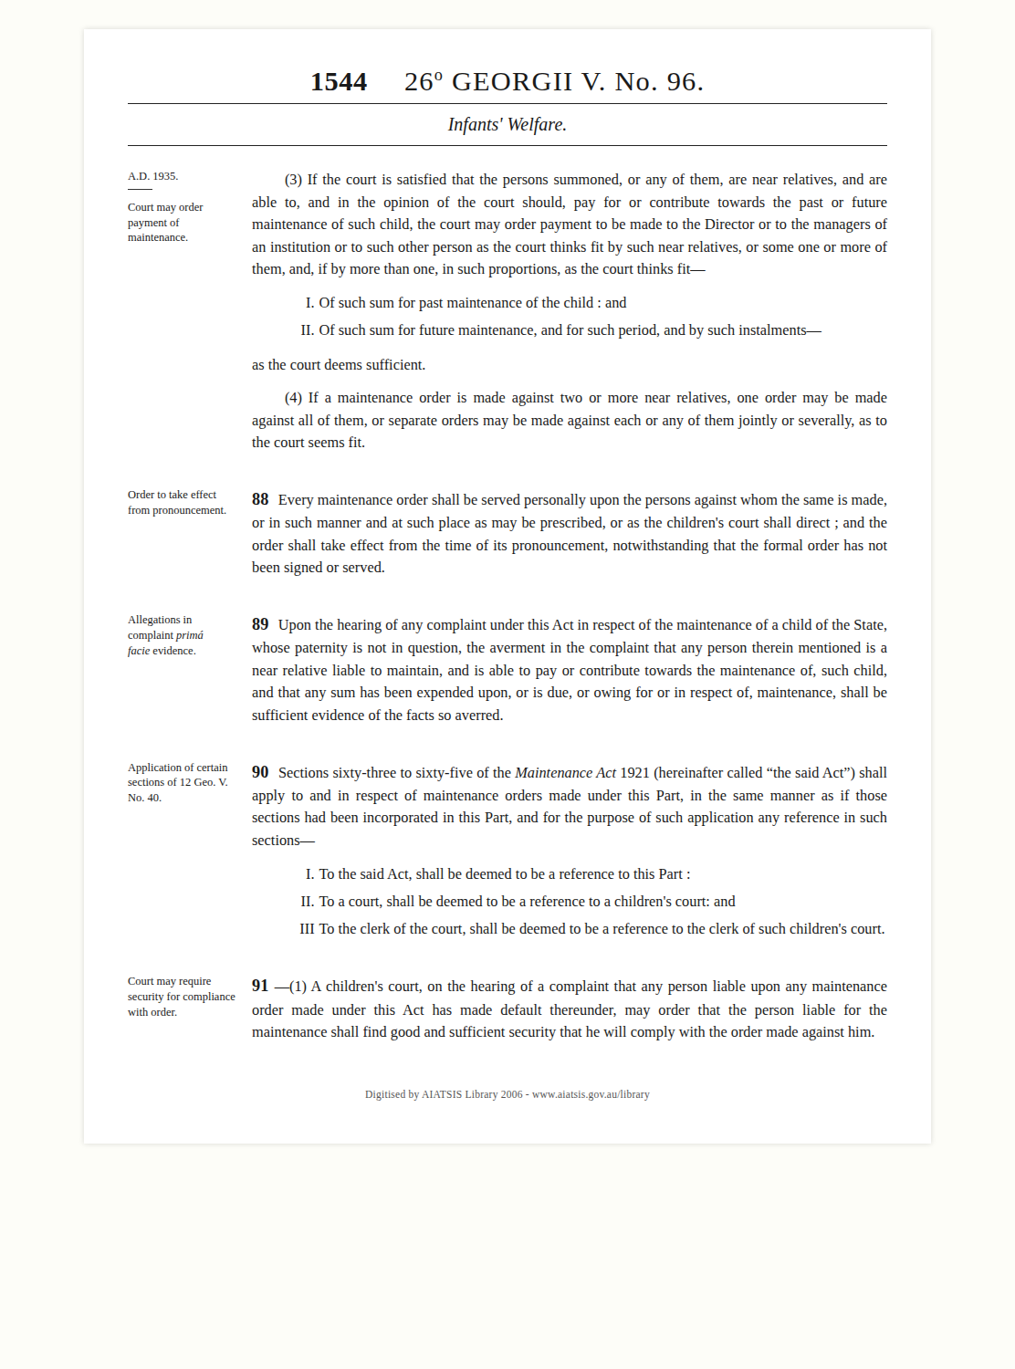1544 26o GEORGII V. No. 96.
Infants' Welfare.
A.D. 1935.
Court may order payment of maintenance.
(3) If the court is satisfied that the persons summoned, or any of them, are near relatives, and are able to, and in the opinion of the court should, pay for or contribute towards the past or future maintenance of such child, the court may order payment to be made to the Director or to the managers of an institution or to such other person as the court thinks fit by such near relatives, or some one or more of them, and, if by more than one, in such proportions, as the court thinks fit—
I. Of such sum for past maintenance of the child : and
II. Of such sum for future maintenance, and for such period, and by such instalments—
as the court deems sufficient.
(4) If a maintenance order is made against two or more near relatives, one order may be made against all of them, or separate orders may be made against each or any of them jointly or severally, as to the court seems fit.
Order to take effect from pronouncement.
88 Every maintenance order shall be served personally upon the persons against whom the same is made, or in such manner and at such place as may be prescribed, or as the children's court shall direct ; and the order shall take effect from the time of its pronouncement, notwithstanding that the formal order has not been signed or served.
Allegations in complaint primá
facie evidence.
89 Upon the hearing of any complaint under this Act in respect of the maintenance of a child of the State, whose paternity is not in question, the averment in the complaint that any person therein mentioned is a near relative liable to maintain, and is able to pay or contribute towards the maintenance of, such child, and that any sum has been expended upon, or is due, or owing for or in respect of, maintenance, shall be sufficient evidence of the facts so averred.
Application of certain sections of 12 Geo. V. No. 40.
90 Sections sixty-three to sixty-five of the Maintenance Act 1921 (hereinafter called “the said Act”) shall apply to and in respect of maintenance orders made under this Part, in the same manner as if those sections had been incorporated in this Part, and for the purpose of such application any reference in such sections—
I. To the said Act, shall be deemed to be a reference to this Part :
II. To a court, shall be deemed to be a reference to a children's court: and
IIITo the clerk of the court, shall be deemed to be a reference to the clerk of such children's court.
Court may require security for compliance with order.
91—(1) A children's court, on the hearing of a complaint that any person liable upon any maintenance order made under this Act has made default thereunder, may order that the person liable for the maintenance shall find good and sufficient security that he will comply with the order made against him.
Digitised by AIATSIS Library 2006 - www.aiatsis.gov.au/library